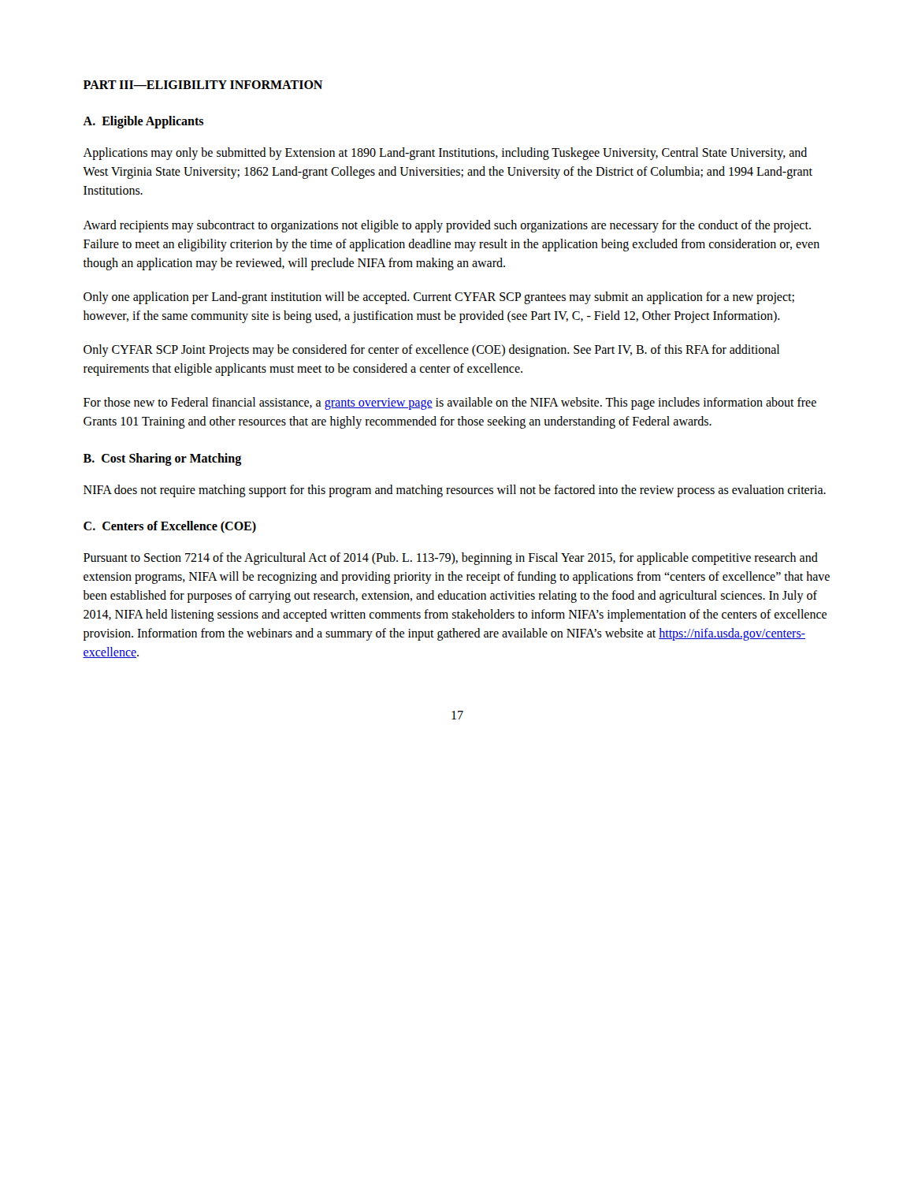PART III—ELIGIBILITY INFORMATION
A. Eligible Applicants
Applications may only be submitted by Extension at 1890 Land-grant Institutions, including Tuskegee University, Central State University, and West Virginia State University; 1862 Land-grant Colleges and Universities; and the University of the District of Columbia; and 1994 Land-grant Institutions.
Award recipients may subcontract to organizations not eligible to apply provided such organizations are necessary for the conduct of the project. Failure to meet an eligibility criterion by the time of application deadline may result in the application being excluded from consideration or, even though an application may be reviewed, will preclude NIFA from making an award.
Only one application per Land-grant institution will be accepted. Current CYFAR SCP grantees may submit an application for a new project; however, if the same community site is being used, a justification must be provided (see Part IV, C, - Field 12, Other Project Information).
Only CYFAR SCP Joint Projects may be considered for center of excellence (COE) designation. See Part IV, B. of this RFA for additional requirements that eligible applicants must meet to be considered a center of excellence.
For those new to Federal financial assistance, a grants overview page is available on the NIFA website. This page includes information about free Grants 101 Training and other resources that are highly recommended for those seeking an understanding of Federal awards.
B. Cost Sharing or Matching
NIFA does not require matching support for this program and matching resources will not be factored into the review process as evaluation criteria.
C. Centers of Excellence (COE)
Pursuant to Section 7214 of the Agricultural Act of 2014 (Pub. L. 113-79), beginning in Fiscal Year 2015, for applicable competitive research and extension programs, NIFA will be recognizing and providing priority in the receipt of funding to applications from “centers of excellence” that have been established for purposes of carrying out research, extension, and education activities relating to the food and agricultural sciences. In July of 2014, NIFA held listening sessions and accepted written comments from stakeholders to inform NIFA’s implementation of the centers of excellence provision. Information from the webinars and a summary of the input gathered are available on NIFA’s website at https://nifa.usda.gov/centers-excellence.
17